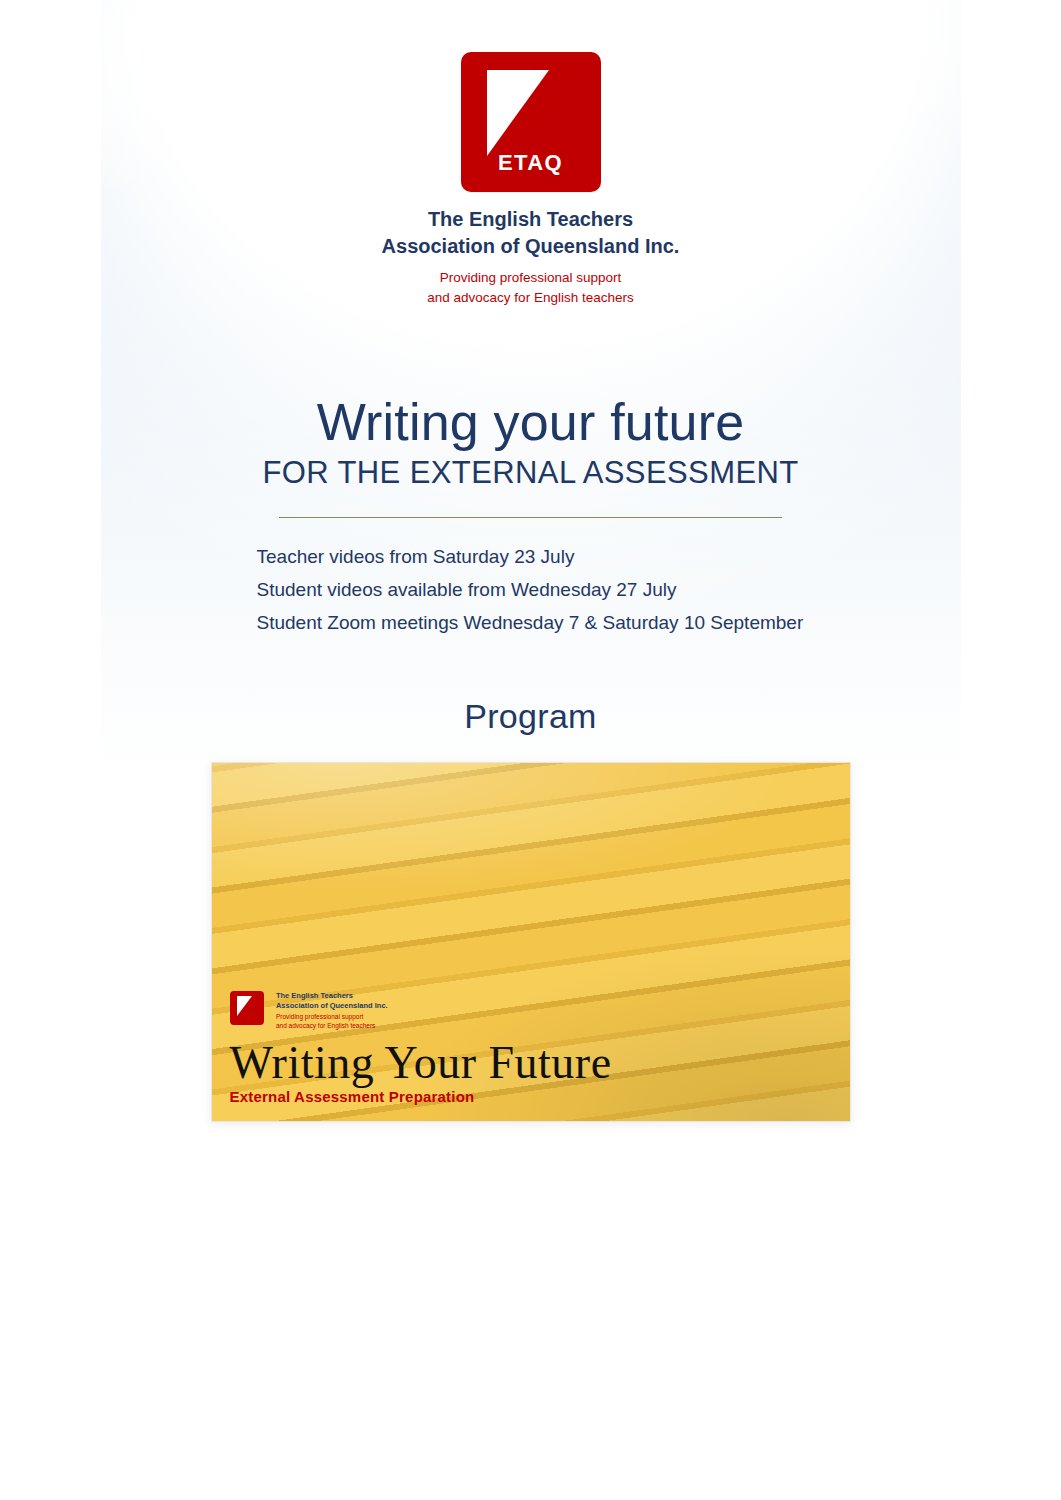ETAQ
The English Teachers Association of Queensland Inc.
Providing professional support and advocacy for English teachers
Writing your future
For the external assessment
Teacher videos from Saturday 23 July
Student videos available from Wednesday 27 July
Student Zoom meetings Wednesday 7 & Saturday 10 September
Program
The English Teachers
Association of Queensland Inc. Providing professional support
and advocacy for English teachers
Writing Your Future
External Assessment Preparation